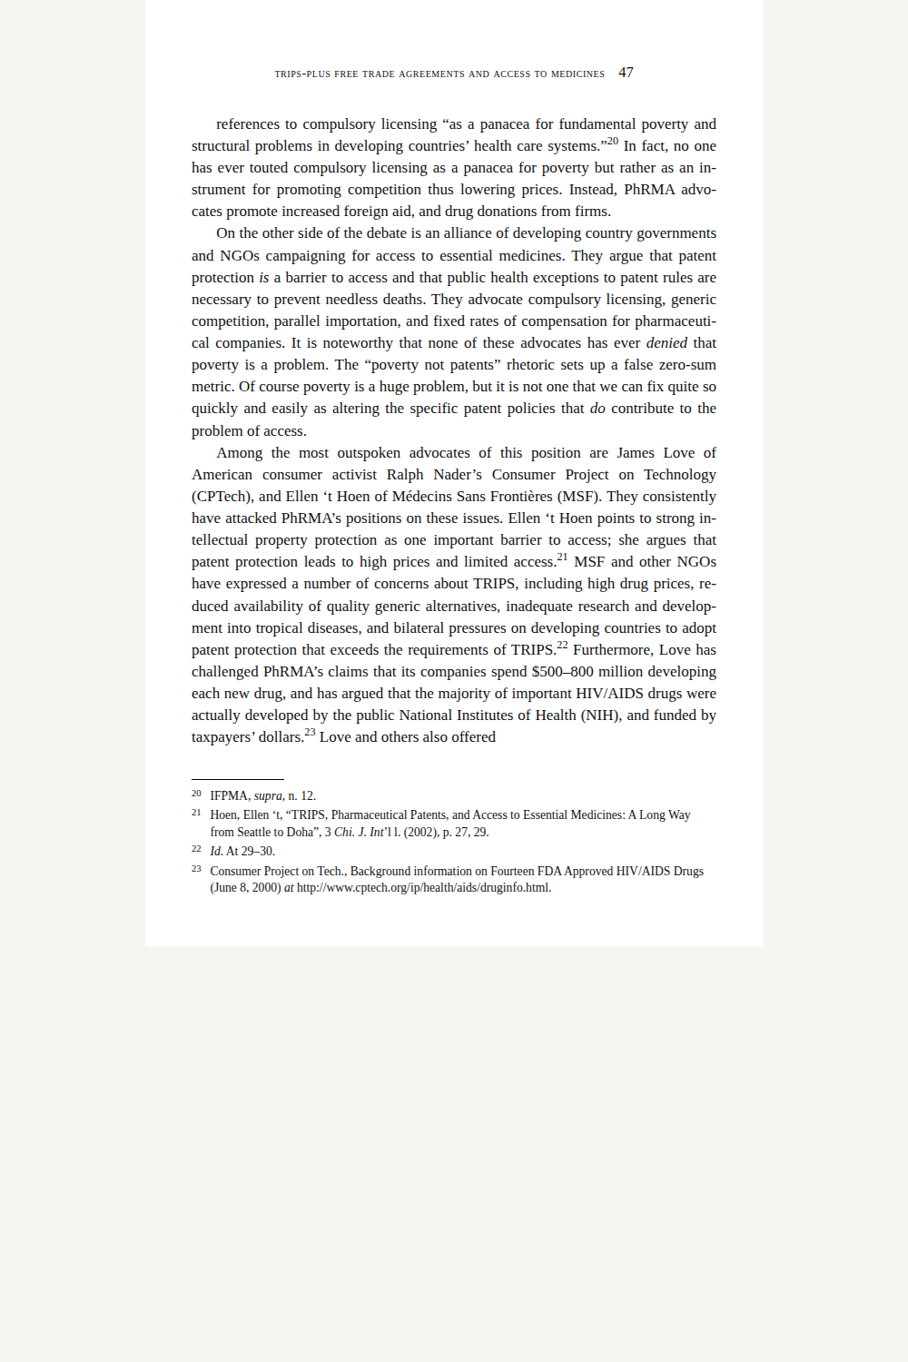TRIPS-Plus Free Trade Agreements and Access to Medicines47
references to compulsory licensing “as a panacea for fundamental poverty and structural problems in developing countries’ health care systems.”20 In fact, no one has ever touted compulsory licensing as a panacea for poverty but rather as an instrument for promoting competition thus lowering prices. Instead, PhRMA advocates promote increased foreign aid, and drug donations from firms.
On the other side of the debate is an alliance of developing country governments and NGOs campaigning for access to essential medicines. They argue that patent protection is a barrier to access and that public health exceptions to patent rules are necessary to prevent needless deaths. They advocate compulsory licensing, generic competition, parallel importation, and fixed rates of compensation for pharmaceutical companies. It is noteworthy that none of these advocates has ever denied that poverty is a problem. The “poverty not patents” rhetoric sets up a false zero-sum metric. Of course poverty is a huge problem, but it is not one that we can fix quite so quickly and easily as altering the specific patent policies that do contribute to the problem of access.
Among the most outspoken advocates of this position are James Love of American consumer activist Ralph Nader’s Consumer Project on Technology (CPTech), and Ellen ‘t Hoen of Médecins Sans Frontières (MSF). They consistently have attacked PhRMA’s positions on these issues. Ellen ‘t Hoen points to strong intellectual property protection as one important barrier to access; she argues that patent protection leads to high prices and limited access.21 MSF and other NGOs have expressed a number of concerns about TRIPS, including high drug prices, reduced availability of quality generic alternatives, inadequate research and development into tropical diseases, and bilateral pressures on developing countries to adopt patent protection that exceeds the requirements of TRIPS.22 Furthermore, Love has challenged PhRMA’s claims that its companies spend $500–800 million developing each new drug, and has argued that the majority of important HIV/AIDS drugs were actually developed by the public National Institutes of Health (NIH), and funded by taxpayers’ dollars.23 Love and others also offered
20 IFPMA, supra, n. 12.
21 Hoen, Ellen ‘t, “TRIPS, Pharmaceutical Patents, and Access to Essential Medicines: A Long Way from Seattle to Doha”, 3 Chi. J. Int’l l. (2002), p. 27, 29.
22 Id. At 29–30.
23 Consumer Project on Tech., Background information on Fourteen FDA Approved HIV/AIDS Drugs (June 8, 2000) at http://www.cptech.org/ip/health/aids/druginfo.html.